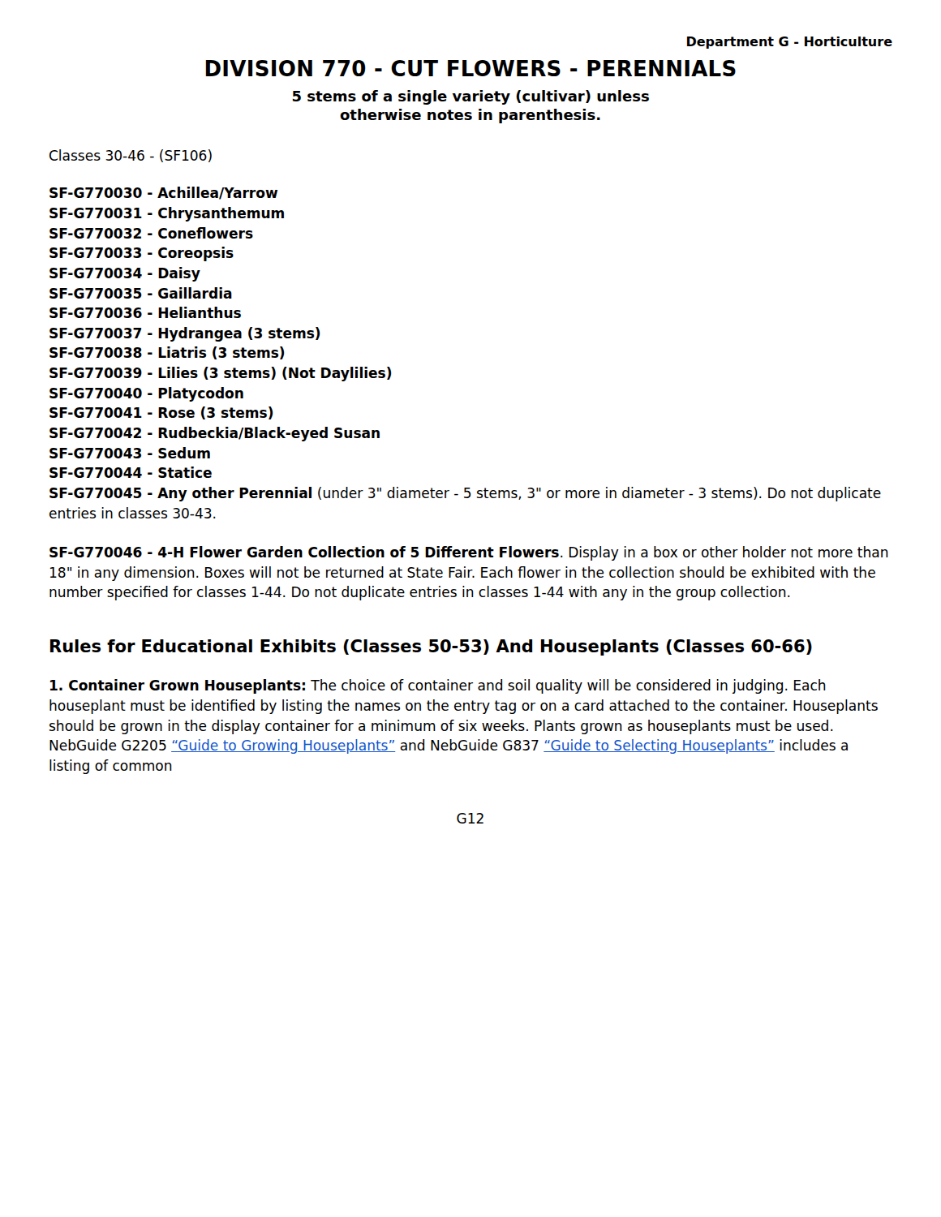Department G - Horticulture
DIVISION 770 - CUT FLOWERS - PERENNIALS
5 stems of a single variety (cultivar) unless
otherwise notes in parenthesis.
Classes 30-46 - (SF106)
SF-G770030 - Achillea/Yarrow
SF-G770031 - Chrysanthemum
SF-G770032 - Coneflowers
SF-G770033 - Coreopsis
SF-G770034 - Daisy
SF-G770035 - Gaillardia
SF-G770036 - Helianthus
SF-G770037 - Hydrangea (3 stems)
SF-G770038 - Liatris (3 stems)
SF-G770039 - Lilies (3 stems) (Not Daylilies)
SF-G770040 - Platycodon
SF-G770041 - Rose (3 stems)
SF-G770042 - Rudbeckia/Black-eyed Susan
SF-G770043 - Sedum
SF-G770044 - Statice
SF-G770045 - Any other Perennial (under 3" diameter - 5 stems, 3" or more in diameter - 3 stems). Do not duplicate entries in classes 30-43.
SF-G770046 - 4-H Flower Garden Collection of 5 Different Flowers. Display in a box or other holder not more than 18" in any dimension. Boxes will not be returned at State Fair. Each flower in the collection should be exhibited with the number specified for classes 1-44. Do not duplicate entries in classes 1-44 with any in the group collection.
Rules for Educational Exhibits (Classes 50-53) And Houseplants (Classes 60-66)
1. Container Grown Houseplants: The choice of container and soil quality will be considered in judging. Each houseplant must be identified by listing the names on the entry tag or on a card attached to the container. Houseplants should be grown in the display container for a minimum of six weeks. Plants grown as houseplants must be used. NebGuide G2205 “Guide to Growing Houseplants” and NebGuide G837 “Guide to Selecting Houseplants” includes a listing of common
G12